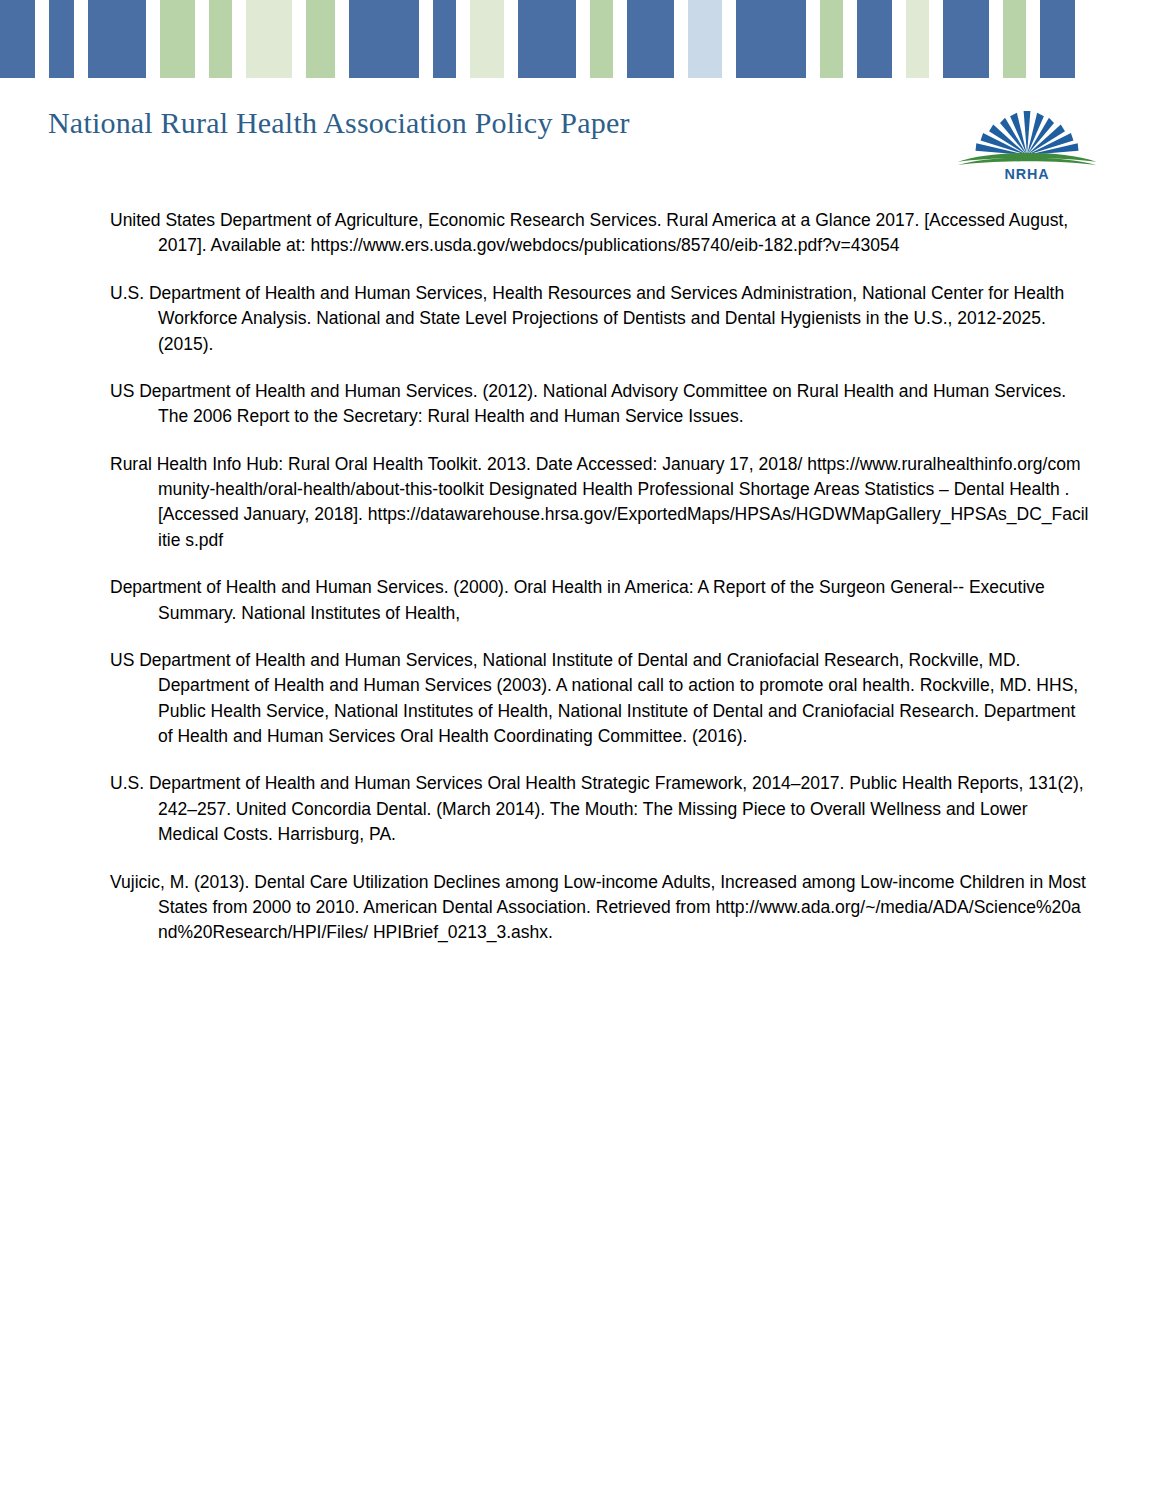National Rural Health Association Policy Paper
NRHA
United States Department of Agriculture, Economic Research Services. Rural America at a Glance 2017. [Accessed August, 2017]. Available at: https://www.ers.usda.gov/webdocs/publications/85740/eib-182.pdf?v=43054
U.S. Department of Health and Human Services, Health Resources and Services Administration, National Center for Health Workforce Analysis. National and State Level Projections of Dentists and Dental Hygienists in the U.S., 2012-2025. (2015).
US Department of Health and Human Services. (2012). National Advisory Committee on Rural Health and Human Services. The 2006 Report to the Secretary: Rural Health and Human Service Issues.
Rural Health Info Hub: Rural Oral Health Toolkit. 2013. Date Accessed: January 17, 2018/ https://www.ruralhealthinfo.org/community-health/oral-health/about-this-toolkit Designated Health Professional Shortage Areas Statistics – Dental Health . [Accessed January, 2018]. https://datawarehouse.hrsa.gov/ExportedMaps/HPSAs/HGDWMapGallery_HPSAs_DC_Facilitie s.pdf
Department of Health and Human Services. (2000). Oral Health in America: A Report of the Surgeon General-- Executive Summary. National Institutes of Health,
US Department of Health and Human Services, National Institute of Dental and Craniofacial Research, Rockville, MD. Department of Health and Human Services (2003). A national call to action to promote oral health. Rockville, MD. HHS, Public Health Service, National Institutes of Health, National Institute of Dental and Craniofacial Research. Department of Health and Human Services Oral Health Coordinating Committee. (2016).
U.S. Department of Health and Human Services Oral Health Strategic Framework, 2014–2017. Public Health Reports, 131(2), 242–257. United Concordia Dental. (March 2014). The Mouth: The Missing Piece to Overall Wellness and Lower Medical Costs. Harrisburg, PA.
Vujicic, M. (2013). Dental Care Utilization Declines among Low-income Adults, Increased among Low-income Children in Most States from 2000 to 2010. American Dental Association. Retrieved from http://www.ada.org/~/media/ADA/Science%20and%20Research/HPI/Files/ HPIBrief_0213_3.ashx.